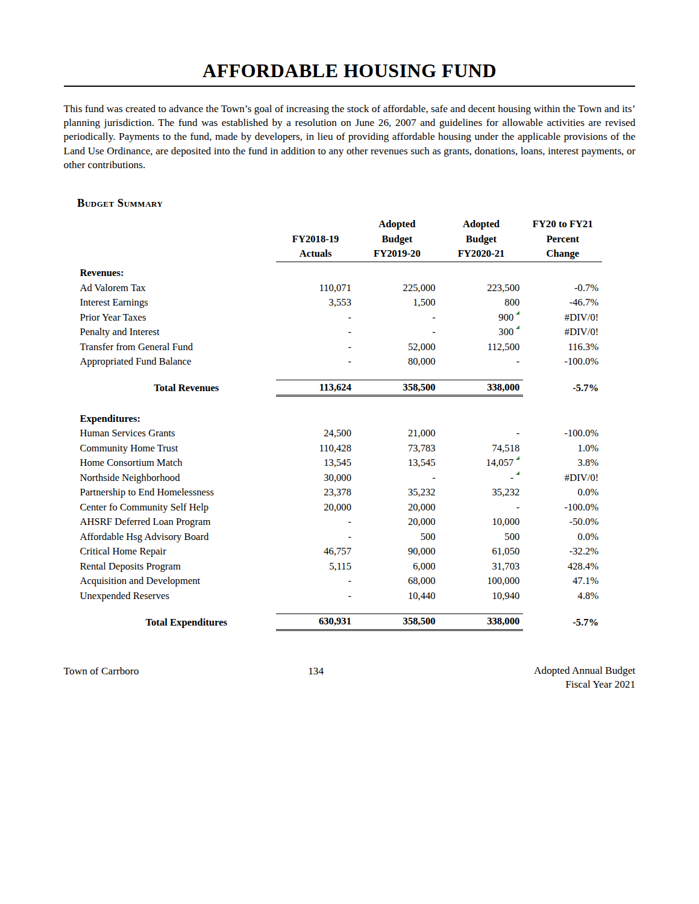AFFORDABLE HOUSING FUND
This fund was created to advance the Town’s goal of increasing the stock of affordable, safe and decent housing within the Town and its’ planning jurisdiction. The fund was established by a resolution on June 26, 2007 and guidelines for allowable activities are revised periodically. Payments to the fund, made by developers, in lieu of providing affordable housing under the applicable provisions of the Land Use Ordinance, are deposited into the fund in addition to any other revenues such as grants, donations, loans, interest payments, or other contributions.
Budget Summary
| | | Adopted | Adopted | FY20 to FY21 |
| --- | --- | --- | --- | --- |
| | FY2018-19 | Budget | Budget | Percent |
| | Actuals | FY2019-20 | FY2020-21 | Change |
| Revenues: | | | | |
| Ad Valorem Tax | 110,071 | 225,000 | 223,500 | -0.7% |
| Interest Earnings | 3,553 | 1,500 | 800 | -46.7% |
| Prior Year Taxes | - | - | 900 | #DIV/0! |
| Penalty and Interest | - | - | 300 | #DIV/0! |
| Transfer from General Fund | - | 52,000 | 112,500 | 116.3% |
| Appropriated Fund Balance | - | 80,000 | - | -100.0% |
| Total Revenues | 113,624 | 358,500 | 338,000 | -5.7% |
| Expenditures: | | | | |
| Human Services Grants | 24,500 | 21,000 | - | -100.0% |
| Community Home Trust | 110,428 | 73,783 | 74,518 | 1.0% |
| Home Consortium Match | 13,545 | 13,545 | 14,057 | 3.8% |
| Northside Neighborhood | 30,000 | - | - | #DIV/0! |
| Partnership to End Homelessness | 23,378 | 35,232 | 35,232 | 0.0% |
| Center fo Community Self Help | 20,000 | 20,000 | - | -100.0% |
| AHSRF Deferred Loan Program | - | 20,000 | 10,000 | -50.0% |
| Affordable Hsg Advisory Board | - | 500 | 500 | 0.0% |
| Critical Home Repair | 46,757 | 90,000 | 61,050 | -32.2% |
| Rental Deposits Program | 5,115 | 6,000 | 31,703 | 428.4% |
| Acquisition and Development | - | 68,000 | 100,000 | 47.1% |
| Unexpended Reserves | - | 10,440 | 10,940 | 4.8% |
| Total Expenditures | 630,931 | 358,500 | 338,000 | -5.7% |
Town of Carrboro
134
Adopted Annual Budget
Fiscal Year 2021